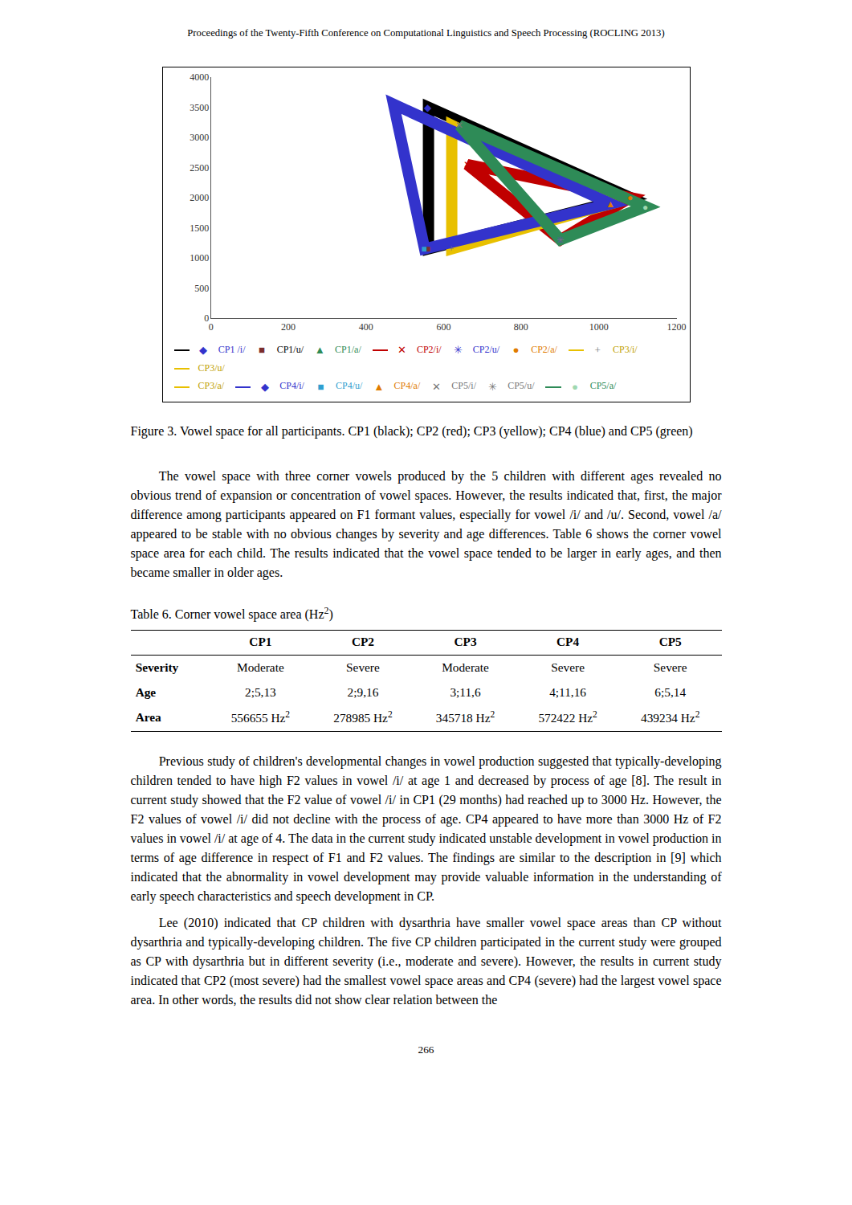Proceedings of the Twenty-Fifth Conference on Computational Linguistics and Speech Processing (ROCLING 2013)
4000
3500
3000
2500
2000
1500
1000
500
0
0
200
400
600
800
1000
1200
◆
■
▲
✕
✳
●
+
◆
■
▲
✕
✳
●
◆CP1 /i/ ■CP1/u/ ▲CP1/a/ ✕CP2/i/ ✳CP2/u/ ●CP2/a/ +CP3/i/ CP3/u/
CP3/a/ ◆CP4/i/ ■CP4/u/ ▲CP4/a/ ✕CP5/i/ ✳CP5/u/ ●CP5/a/
Figure 3. Vowel space for all participants. CP1 (black); CP2 (red); CP3 (yellow); CP4 (blue) and CP5 (green)
The vowel space with three corner vowels produced by the 5 children with different ages revealed no obvious trend of expansion or concentration of vowel spaces. However, the results indicated that, first, the major difference among participants appeared on F1 formant values, especially for vowel /i/ and /u/. Second, vowel /a/ appeared to be stable with no obvious changes by severity and age differences. Table 6 shows the corner vowel space area for each child. The results indicated that the vowel space tended to be larger in early ages, and then became smaller in older ages.
Table 6. Corner vowel space area (Hz2)
| | CP1 | CP2 | CP3 | CP4 | CP5 |
| --- | --- | --- | --- | --- | --- |
| Severity | Moderate | Severe | Moderate | Severe | Severe |
| Age | 2;5,13 | 2;9,16 | 3;11,6 | 4;11,16 | 6;5,14 |
| Area | 556655 Hz 2 | 278985 Hz 2 | 345718 Hz 2 | 572422 Hz 2 | 439234 Hz 2 |
Previous study of children's developmental changes in vowel production suggested that typically-developing children tended to have high F2 values in vowel /i/ at age 1 and decreased by process of age [8]. The result in current study showed that the F2 value of vowel /i/ in CP1 (29 months) had reached up to 3000 Hz. However, the F2 values of vowel /i/ did not decline with the process of age. CP4 appeared to have more than 3000 Hz of F2 values in vowel /i/ at age of 4. The data in the current study indicated unstable development in vowel production in terms of age difference in respect of F1 and F2 values. The findings are similar to the description in [9] which indicated that the abnormality in vowel development may provide valuable information in the understanding of early speech characteristics and speech development in CP.
Lee (2010) indicated that CP children with dysarthria have smaller vowel space areas than CP without dysarthria and typically-developing children. The five CP children participated in the current study were grouped as CP with dysarthria but in different severity (i.e., moderate and severe). However, the results in current study indicated that CP2 (most severe) had the smallest vowel space areas and CP4 (severe) had the largest vowel space area. In other words, the results did not show clear relation between the
266